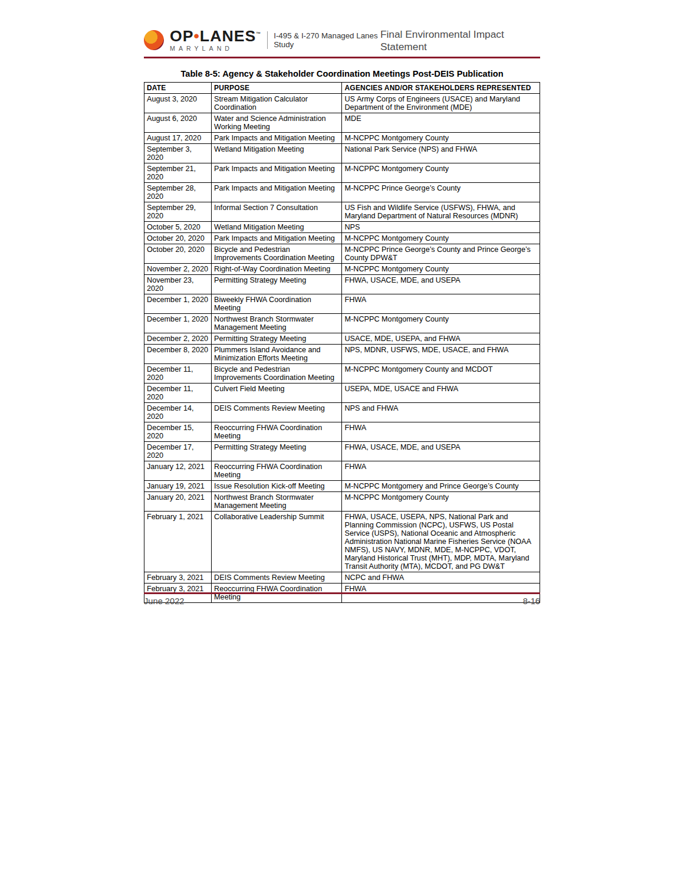OP•LANES™
MARYLAND
I-495 & I-270 Managed Lanes Study
Final Environmental Impact Statement
Table 8-5: Agency & Stakeholder Coordination Meetings Post-DEIS Publication
| DATE | PURPOSE | AGENCIES AND/OR STAKEHOLDERS REPRESENTED |
| --- | --- | --- |
| August 3, 2020 | Stream Mitigation Calculator Coordination | US Army Corps of Engineers (USACE) and Maryland Department of the Environment (MDE) |
| August 6, 2020 | Water and Science Administration Working Meeting | MDE |
| August 17, 2020 | Park Impacts and Mitigation Meeting | M-NCPPC Montgomery County |
| September 3, 2020 | Wetland Mitigation Meeting | National Park Service (NPS) and FHWA |
| September 21, 2020 | Park Impacts and Mitigation Meeting | M-NCPPC Montgomery County |
| September 28, 2020 | Park Impacts and Mitigation Meeting | M-NCPPC Prince George’s County |
| September 29, 2020 | Informal Section 7 Consultation | US Fish and Wildlife Service (USFWS), FHWA, and Maryland Department of Natural Resources (MDNR) |
| October 5, 2020 | Wetland Mitigation Meeting | NPS |
| October 20, 2020 | Park Impacts and Mitigation Meeting | M-NCPPC Montgomery County |
| October 20, 2020 | Bicycle and Pedestrian Improvements Coordination Meeting | M-NCPPC Prince George’s County and Prince George’s County DPW&T |
| November 2, 2020 | Right-of-Way Coordination Meeting | M-NCPPC Montgomery County |
| November 23, 2020 | Permitting Strategy Meeting | FHWA, USACE, MDE, and USEPA |
| December 1, 2020 | Biweekly FHWA Coordination Meeting | FHWA |
| December 1, 2020 | Northwest Branch Stormwater Management Meeting | M-NCPPC Montgomery County |
| December 2, 2020 | Permitting Strategy Meeting | USACE, MDE, USEPA, and FHWA |
| December 8, 2020 | Plummers Island Avoidance and Minimization Efforts Meeting | NPS, MDNR, USFWS, MDE, USACE, and FHWA |
| December 11, 2020 | Bicycle and Pedestrian Improvements Coordination Meeting | M-NCPPC Montgomery County and MCDOT |
| December 11, 2020 | Culvert Field Meeting | USEPA, MDE, USACE and FHWA |
| December 14, 2020 | DEIS Comments Review Meeting | NPS and FHWA |
| December 15, 2020 | Reoccurring FHWA Coordination Meeting | FHWA |
| December 17, 2020 | Permitting Strategy Meeting | FHWA, USACE, MDE, and USEPA |
| January 12, 2021 | Reoccurring FHWA Coordination Meeting | FHWA |
| January 19, 2021 | Issue Resolution Kick-off Meeting | M-NCPPC Montgomery and Prince George’s County |
| January 20, 2021 | Northwest Branch Stormwater Management Meeting | M-NCPPC Montgomery County |
| February 1, 2021 | Collaborative Leadership Summit | FHWA, USACE, USEPA, NPS, National Park and Planning Commission (NCPC), USFWS, US Postal Service (USPS), National Oceanic and Atmospheric Administration National Marine Fisheries Service (NOAA NMFS), US NAVY, MDNR, MDE, M-NCPPC, VDOT, Maryland Historical Trust (MHT), MDP, MDTA, Maryland Transit Authority (MTA), MCDOT, and PG DW&T |
| February 3, 2021 | DEIS Comments Review Meeting | NCPC and FHWA |
| February 3, 2021 | Reoccurring FHWA Coordination Meeting | FHWA |
June 2022
8-16